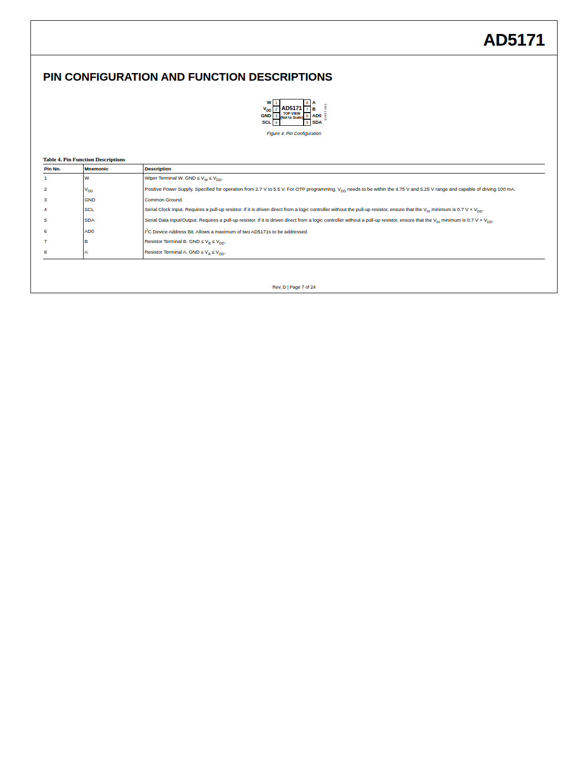AD5171
Pin Configuration and Function Descriptions
| W | 1 | AD5171 TOP VIEW (Not to Scale) | 8 | A | 03457-003 |
| V DD | 2 | 7 | B |
| GND | 3 | 6 | AD0 |
| SCL | 4 | 5 | SDA |
Figure 4. Pin Configuration
Table 4. Pin Function Descriptions
| Pin No. | Mnemonic | Description |
| --- | --- | --- |
| 1 | W | Wiper Terminal W. GND ≤ V W ≤ V DD . |
| 2 | V DD | Positive Power Supply. Specified for operation from 2.7 V to 5.5 V. For OTP programming, V DD needs to be within the 4.75 V and 5.25 V range and capable of driving 100 mA. |
| 3 | GND | Common Ground. |
| 4 | SCL | Serial Clock Input. Requires a pull-up resistor. If it is driven direct from a logic controller without the pull-up resistor, ensure that the V IH minimum is 0.7 V × V DD . |
| 5 | SDA | Serial Data Input/Output. Requires a pull-up resistor. If it is driven direct from a logic controller without a pull-up resistor, ensure that the V IH minimum is 0.7 V × V DD . |
| 6 | AD0 | I 2 C Device Address Bit. Allows a maximum of two AD5171s to be addressed. |
| 7 | B | Resistor Terminal B. GND ≤ V B ≤ V DD . |
| 8 | A | Resistor Terminal A. GND ≤ V A ≤ V DD . |
Rev. D | Page 7 of 24